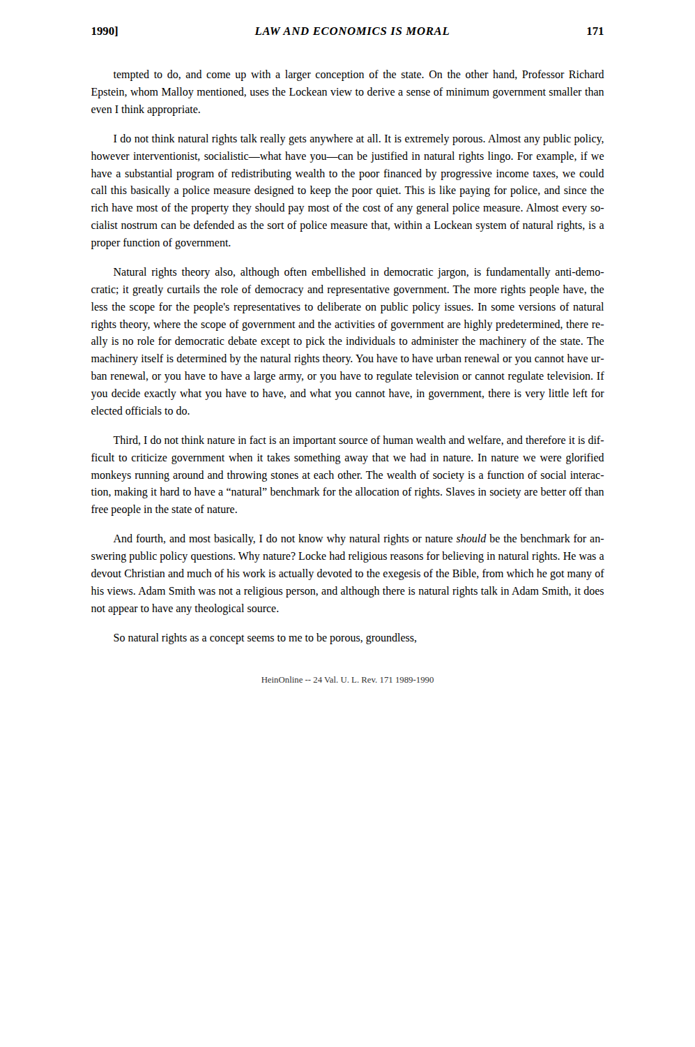1990] Law and Economics is Moral 171
tempted to do, and come up with a larger conception of the state. On the other hand, Professor Richard Epstein, whom Malloy mentioned, uses the Lockean view to derive a sense of minimum government smaller than even I think appropriate.
I do not think natural rights talk really gets anywhere at all. It is extremely porous. Almost any public policy, however interventionist, socialistic—what have you—can be justified in natural rights lingo. For example, if we have a substantial program of redistributing wealth to the poor financed by progressive income taxes, we could call this basically a police measure designed to keep the poor quiet. This is like paying for police, and since the rich have most of the property they should pay most of the cost of any general police measure. Almost every socialist nostrum can be defended as the sort of police measure that, within a Lockean system of natural rights, is a proper function of government.
Natural rights theory also, although often embellished in democratic jargon, is fundamentally anti-democratic; it greatly curtails the role of democracy and representative government. The more rights people have, the less the scope for the people's representatives to deliberate on public policy issues. In some versions of natural rights theory, where the scope of government and the activities of government are highly predetermined, there really is no role for democratic debate except to pick the individuals to administer the machinery of the state. The machinery itself is determined by the natural rights theory. You have to have urban renewal or you cannot have urban renewal, or you have to have a large army, or you have to regulate television or cannot regulate television. If you decide exactly what you have to have, and what you cannot have, in government, there is very little left for elected officials to do.
Third, I do not think nature in fact is an important source of human wealth and welfare, and therefore it is difficult to criticize government when it takes something away that we had in nature. In nature we were glorified monkeys running around and throwing stones at each other. The wealth of society is a function of social interaction, making it hard to have a “natural” benchmark for the allocation of rights. Slaves in society are better off than free people in the state of nature.
And fourth, and most basically, I do not know why natural rights or nature should be the benchmark for answering public policy questions. Why nature? Locke had religious reasons for believing in natural rights. He was a devout Christian and much of his work is actually devoted to the exegesis of the Bible, from which he got many of his views. Adam Smith was not a religious person, and although there is natural rights talk in Adam Smith, it does not appear to have any theological source.
So natural rights as a concept seems to me to be porous, groundless,
HeinOnline -- 24 Val. U. L. Rev. 171 1989-1990